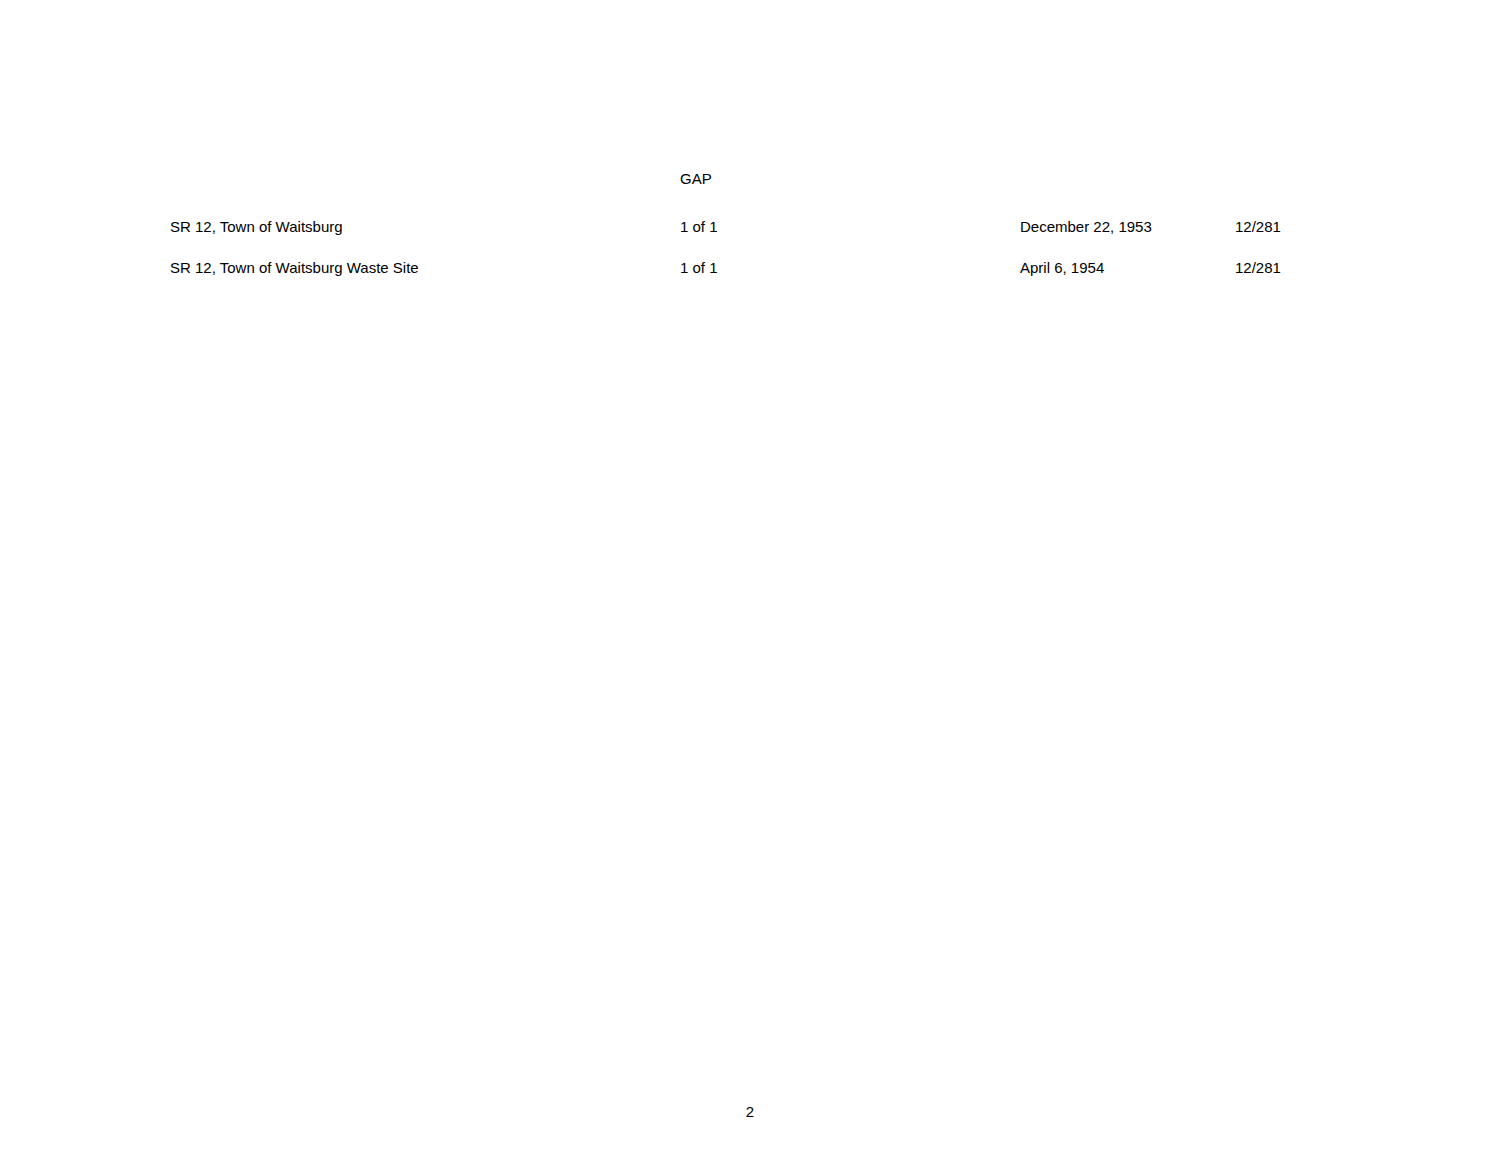GAP
| SR 12, Town of Waitsburg | 1 of 1 | December 22, 1953 | 12/281 |
| SR 12, Town of Waitsburg Waste Site | 1 of 1 | April 6, 1954 | 12/281 |
2